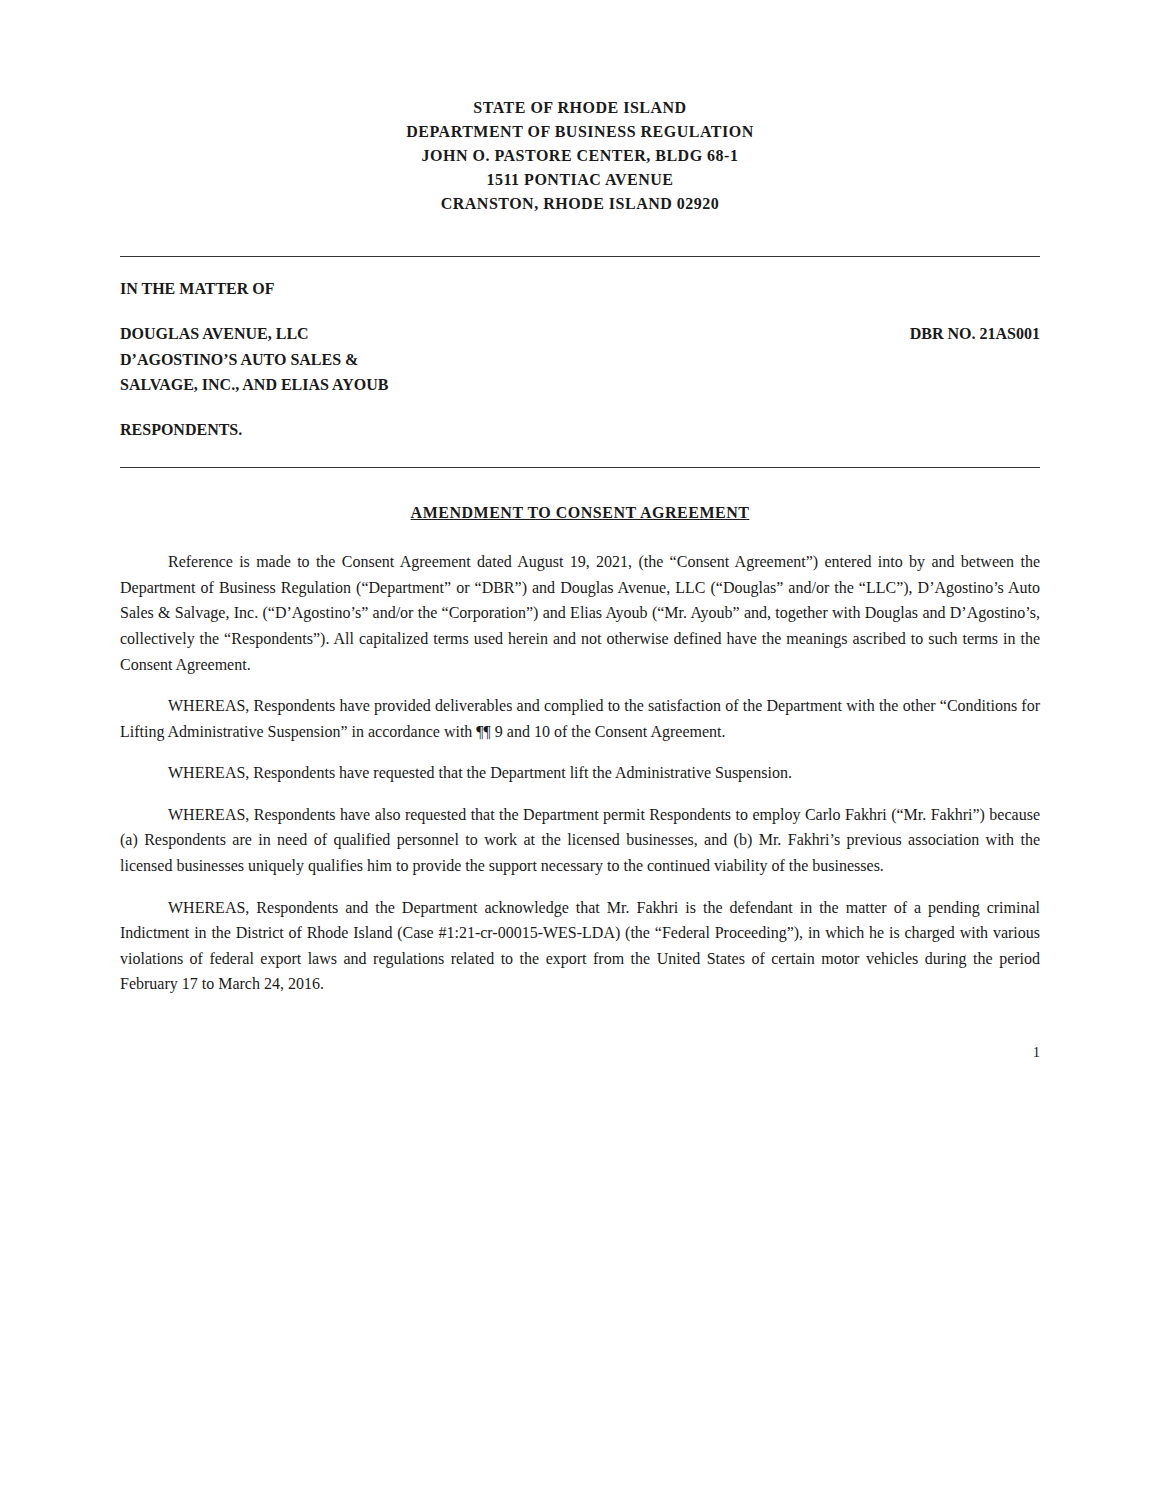STATE OF RHODE ISLAND
DEPARTMENT OF BUSINESS REGULATION
JOHN O. PASTORE CENTER, BLDG 68-1
1511 PONTIAC AVENUE
CRANSTON, RHODE ISLAND 02920
In the Matter of
Douglas Avenue, LLC
D’Agostino’s Auto Sales &
Salvage, Inc., and Elias Ayoub
DBR NO. 21AS001
Respondents.
Amendment to Consent Agreement
Reference is made to the Consent Agreement dated August 19, 2021, (the “Consent Agreement”) entered into by and between the Department of Business Regulation (“Department” or “DBR”) and Douglas Avenue, LLC (“Douglas” and/or the “LLC”), D’Agostino’s Auto Sales & Salvage, Inc. (“D’Agostino’s” and/or the “Corporation”) and Elias Ayoub (“Mr. Ayoub” and, together with Douglas and D’Agostino’s, collectively the “Respondents”). All capitalized terms used herein and not otherwise defined have the meanings ascribed to such terms in the Consent Agreement.
WHEREAS, Respondents have provided deliverables and complied to the satisfaction of the Department with the other “Conditions for Lifting Administrative Suspension” in accordance with ¶¶ 9 and 10 of the Consent Agreement.
WHEREAS, Respondents have requested that the Department lift the Administrative Suspension.
WHEREAS, Respondents have also requested that the Department permit Respondents to employ Carlo Fakhri (“Mr. Fakhri”) because (a) Respondents are in need of qualified personnel to work at the licensed businesses, and (b) Mr. Fakhri’s previous association with the licensed businesses uniquely qualifies him to provide the support necessary to the continued viability of the businesses.
WHEREAS, Respondents and the Department acknowledge that Mr. Fakhri is the defendant in the matter of a pending criminal Indictment in the District of Rhode Island (Case #1:21-cr-00015-WES-LDA) (the “Federal Proceeding”), in which he is charged with various violations of federal export laws and regulations related to the export from the United States of certain motor vehicles during the period February 17 to March 24, 2016.
1